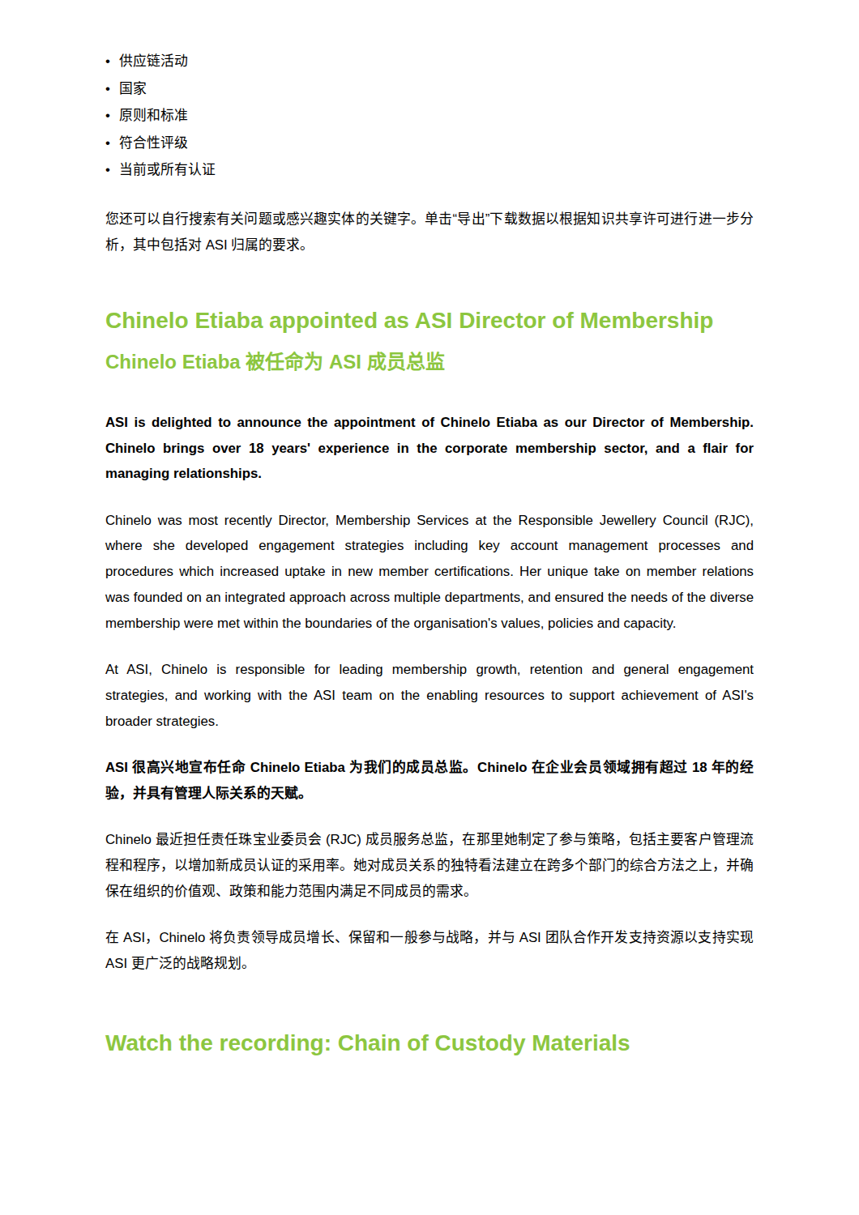供应链活动
国家
原则和标准
符合性评级
当前或所有认证
您还可以自行搜索有关问题或感兴趣实体的关键字。单击“导出”下载数据以根据知识共享许可进行进一步分析，其中包括对 ASI 归属的要求。
Chinelo Etiaba appointed as ASI Director of Membership
Chinelo Etiaba 被任命为 ASI 成员总监
ASI is delighted to announce the appointment of Chinelo Etiaba as our Director of Membership. Chinelo brings over 18 years' experience in the corporate membership sector, and a flair for managing relationships.
Chinelo was most recently Director, Membership Services at the Responsible Jewellery Council (RJC), where she developed engagement strategies including key account management processes and procedures which increased uptake in new member certifications. Her unique take on member relations was founded on an integrated approach across multiple departments, and ensured the needs of the diverse membership were met within the boundaries of the organisation's values, policies and capacity.
At ASI, Chinelo is responsible for leading membership growth, retention and general engagement strategies, and working with the ASI team on the enabling resources to support achievement of ASI's broader strategies.
ASI 很高兴地宣布任命 Chinelo Etiaba 为我们的成员总监。Chinelo 在企业会员领域拥有超过 18 年的经验，并具有管理人际关系的天赋。
Chinelo 最近担任责任珠宝业委员会 (RJC) 成员服务总监，在那里她制定了参与策略，包括主要客户管理流程和程序，以增加新成员认证的采用率。她对成员关系的独特看法建立在跨多个部门的综合方法之上，并确保在组织的价值观、政策和能力范围内满足不同成员的需求。
在 ASI，Chinelo 将负责领导成员增长、保留和一般参与战略，并与 ASI 团队合作开发支持资源以支持实现 ASI 更广泛的战略规划。
Watch the recording: Chain of Custody Materials